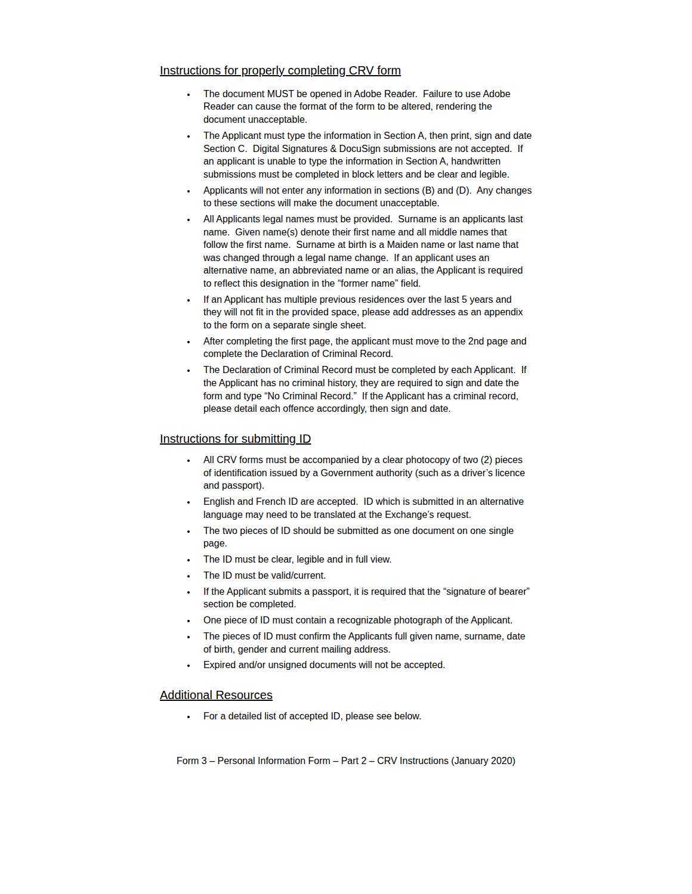Instructions for properly completing CRV form
The document MUST be opened in Adobe Reader. Failure to use Adobe Reader can cause the format of the form to be altered, rendering the document unacceptable.
The Applicant must type the information in Section A, then print, sign and date Section C. Digital Signatures & DocuSign submissions are not accepted. If an applicant is unable to type the information in Section A, handwritten submissions must be completed in block letters and be clear and legible.
Applicants will not enter any information in sections (B) and (D). Any changes to these sections will make the document unacceptable.
All Applicants legal names must be provided. Surname is an applicants last name. Given name(s) denote their first name and all middle names that follow the first name. Surname at birth is a Maiden name or last name that was changed through a legal name change. If an applicant uses an alternative name, an abbreviated name or an alias, the Applicant is required to reflect this designation in the “former name” field.
If an Applicant has multiple previous residences over the last 5 years and they will not fit in the provided space, please add addresses as an appendix to the form on a separate single sheet.
After completing the first page, the applicant must move to the 2nd page and complete the Declaration of Criminal Record.
The Declaration of Criminal Record must be completed by each Applicant. If the Applicant has no criminal history, they are required to sign and date the form and type “No Criminal Record.” If the Applicant has a criminal record, please detail each offence accordingly, then sign and date.
Instructions for submitting ID
All CRV forms must be accompanied by a clear photocopy of two (2) pieces of identification issued by a Government authority (such as a driver’s licence and passport).
English and French ID are accepted. ID which is submitted in an alternative language may need to be translated at the Exchange’s request.
The two pieces of ID should be submitted as one document on one single page.
The ID must be clear, legible and in full view.
The ID must be valid/current.
If the Applicant submits a passport, it is required that the “signature of bearer” section be completed.
One piece of ID must contain a recognizable photograph of the Applicant.
The pieces of ID must confirm the Applicants full given name, surname, date of birth, gender and current mailing address.
Expired and/or unsigned documents will not be accepted.
Additional Resources
For a detailed list of accepted ID, please see below.
Form 3 – Personal Information Form – Part 2 – CRV Instructions (January 2020)